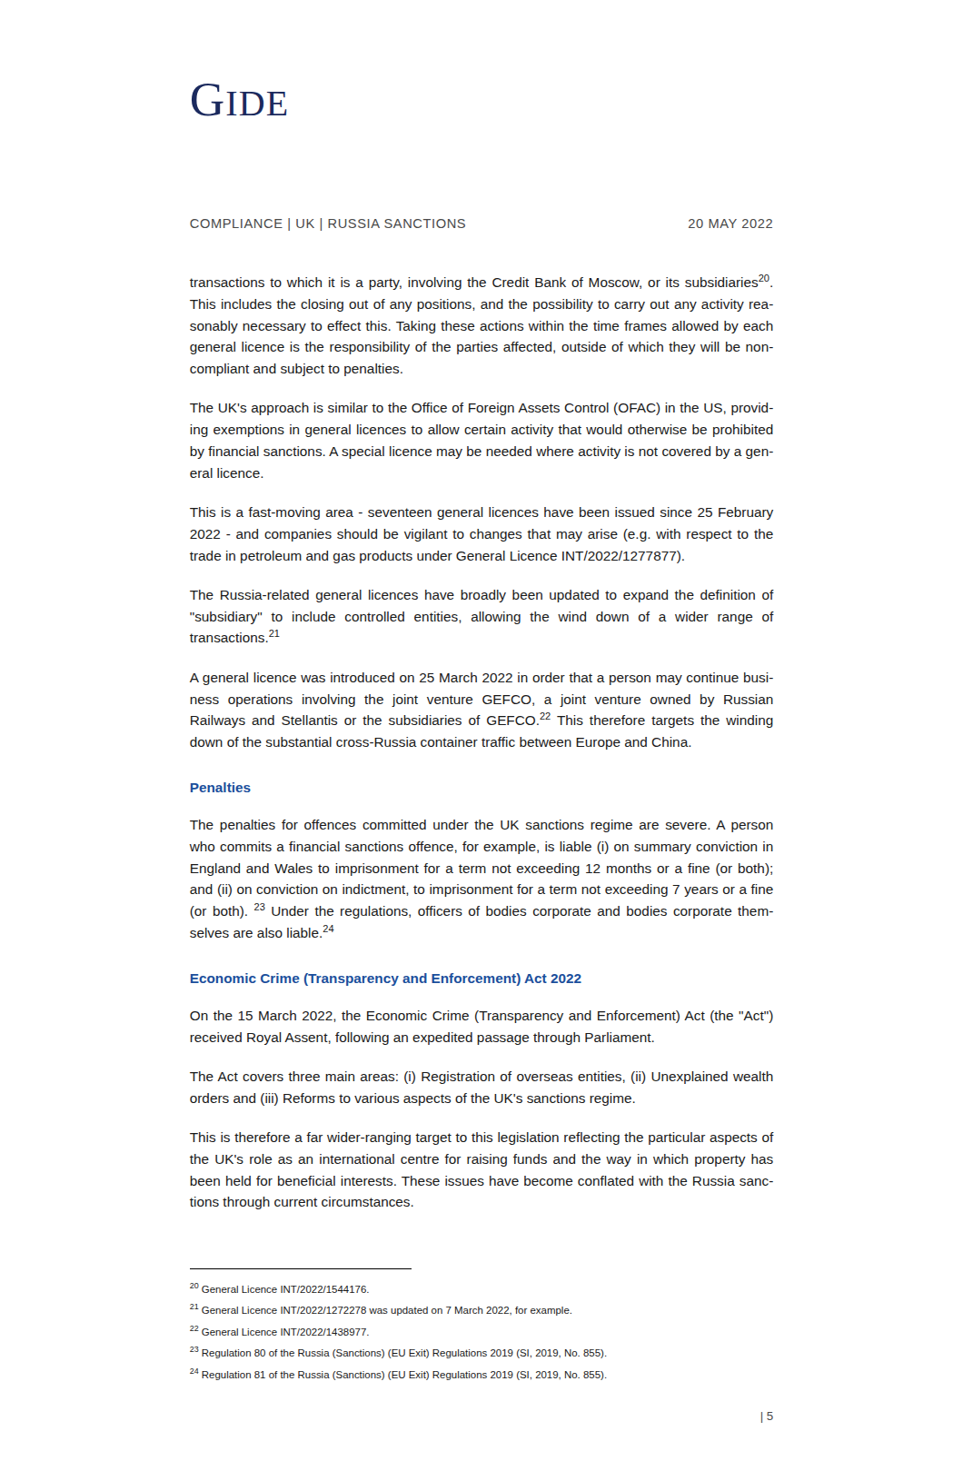GIDE
Compliance | UK | Russia Sanctions
20 MAY 2022
transactions to which it is a party, involving the Credit Bank of Moscow, or its subsidiaries20. This includes the closing out of any positions, and the possibility to carry out any activity reasonably necessary to effect this. Taking these actions within the time frames allowed by each general licence is the responsibility of the parties affected, outside of which they will be non-compliant and subject to penalties.
The UK's approach is similar to the Office of Foreign Assets Control (OFAC) in the US, providing exemptions in general licences to allow certain activity that would otherwise be prohibited by financial sanctions. A special licence may be needed where activity is not covered by a general licence.
This is a fast-moving area - seventeen general licences have been issued since 25 February 2022 - and companies should be vigilant to changes that may arise (e.g. with respect to the trade in petroleum and gas products under General Licence INT/2022/1277877).
The Russia-related general licences have broadly been updated to expand the definition of "subsidiary" to include controlled entities, allowing the wind down of a wider range of transactions.21
A general licence was introduced on 25 March 2022 in order that a person may continue business operations involving the joint venture GEFCO, a joint venture owned by Russian Railways and Stellantis or the subsidiaries of GEFCO.22 This therefore targets the winding down of the substantial cross-Russia container traffic between Europe and China.
Penalties
The penalties for offences committed under the UK sanctions regime are severe. A person who commits a financial sanctions offence, for example, is liable (i) on summary conviction in England and Wales to imprisonment for a term not exceeding 12 months or a fine (or both); and (ii) on conviction on indictment, to imprisonment for a term not exceeding 7 years or a fine (or both). 23 Under the regulations, officers of bodies corporate and bodies corporate themselves are also liable.24
Economic Crime (Transparency and Enforcement) Act 2022
On the 15 March 2022, the Economic Crime (Transparency and Enforcement) Act (the "Act") received Royal Assent, following an expedited passage through Parliament.
The Act covers three main areas: (i) Registration of overseas entities, (ii) Unexplained wealth orders and (iii) Reforms to various aspects of the UK's sanctions regime.
This is therefore a far wider-ranging target to this legislation reflecting the particular aspects of the UK's role as an international centre for raising funds and the way in which property has been held for beneficial interests. These issues have become conflated with the Russia sanctions through current circumstances.
20 General Licence INT/2022/1544176.
21 General Licence INT/2022/1272278 was updated on 7 March 2022, for example.
22 General Licence INT/2022/1438977.
23 Regulation 80 of the Russia (Sanctions) (EU Exit) Regulations 2019 (SI, 2019, No. 855).
24 Regulation 81 of the Russia (Sanctions) (EU Exit) Regulations 2019 (SI, 2019, No. 855).
| 5